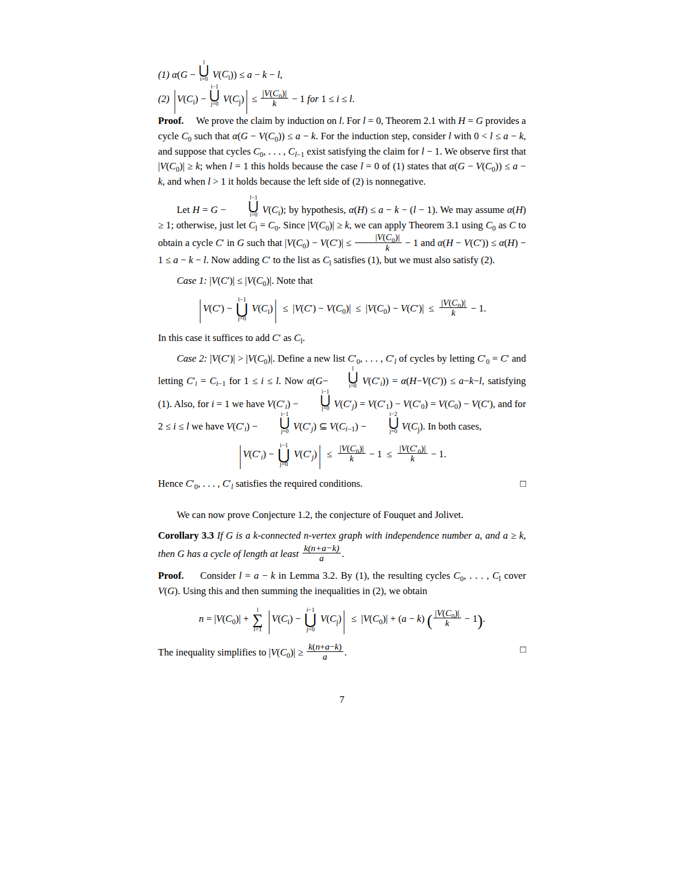(1) α(G − l⋃i=0 V(Ci)) ≤ a − k − l,
(2) |V(Ci) − i−1⋃j=0 V(Cj)| ≤ |V(C0)|k − 1 for 1 ≤ i ≤ l.
Proof. We prove the claim by induction on l. For l = 0, Theorem 2.1 with H = G provides a cycle C0 such that α(G − V(C0)) ≤ a − k. For the induction step, consider l with 0 < l ≤ a − k, and suppose that cycles C0, . . . , Cl−1 exist satisfying the claim for l − 1. We observe first that |V(C0)| ≥ k; when l = 1 this holds because the case l = 0 of (1) states that α(G − V(C0)) ≤ a − k, and when l > 1 it holds because the left side of (2) is nonnegative.
Let H = G − l−1⋃i=0 V(Ci); by hypothesis, α(H) ≤ a − k − (l − 1). We may assume α(H) ≥ 1; otherwise, just let Cl = C0. Since |V(C0)| ≥ k, we can apply Theorem 3.1 using C0 as C to obtain a cycle C′ in G such that |V(C0) − V(C′)| ≤ |V(C0)|k − 1 and α(H − V(C′)) ≤ α(H) − 1 ≤ a − k − l. Now adding C′ to the list as Cl satisfies (1), but we must also satisfy (2).
Case 1: |V(C′)| ≤ |V(C0)|. Note that
|V(C′) − l−1⋃j=0 V(Ci)| ≤ |V(C′) − V(C0)| ≤ |V(C0) − V(C′)| ≤ |V(C0)|k − 1.
In this case it suffices to add C′ as Cl.
Case 2: |V(C′)| > |V(C0)|. Define a new list C′0, . . . , C′l of cycles by letting C′0 = C′ and letting C′i = Ci−1 for 1 ≤ i ≤ l. Now α(G−l⋃i=0 V(C′i)) = α(H−V(C′)) ≤ a−k−l, satisfying (1). Also, for i = 1 we have V(C′i) − i−1⋃j=0 V(C′j) = V(C′1) − V(C′0) = V(C0) − V(C′), and for 2 ≤ i ≤ l we have V(C′i) − i−1⋃j=0 V(C′j) ⊆ V(Ci−1) − i−2⋃j=0 V(Cj). In both cases,
|V(C′i) − i−1⋃j=0 V(C′j)| ≤ |V(C0)|k − 1 ≤ |V(C′0)|k − 1.
Hence C′0, . . . , C′l satisfies the required conditions.□
We can now prove Conjecture 1.2, the conjecture of Fouquet and Jolivet.
Corollary 3.3 If G is a k-connected n-vertex graph with independence number a, and a ≥ k, then G has a cycle of length at least k(n+a−k) a.
Proof. Consider l = a − k in Lemma 3.2. By (1), the resulting cycles C0, . . . , Cl cover V(G). Using this and then summing the inequalities in (2), we obtain
n = |V(C0)| + l∑i=1 |V(Ci) − i−1⋃j=0 V(Cj)| ≤ |V(C0)| + (a − k) (|V(C0)|k − 1).
The inequality simplifies to |V(C0)| ≥ k(n+a−k) a.□
7